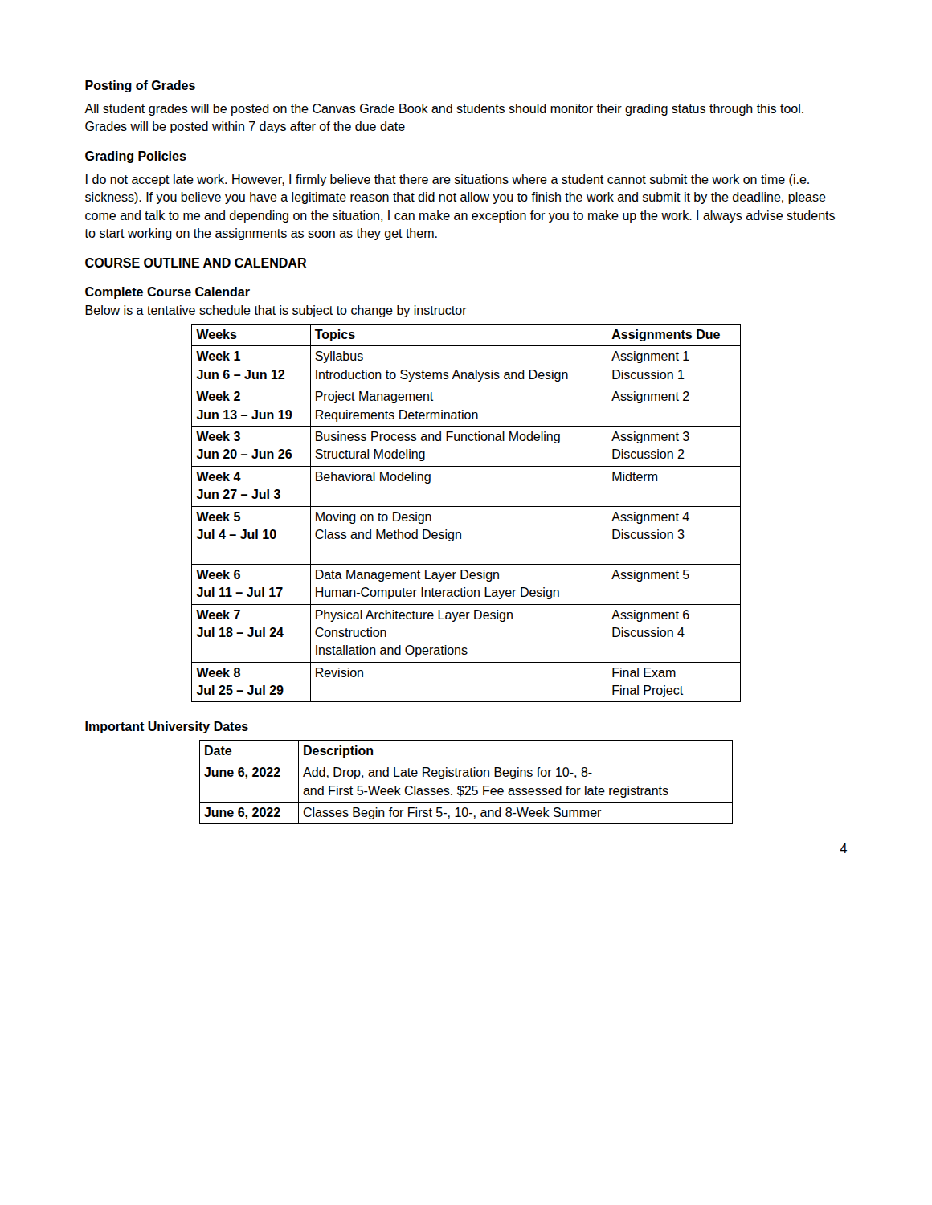Posting of Grades
All student grades will be posted on the Canvas Grade Book and students should monitor their grading status through this tool. Grades will be posted within 7 days after of the due date
Grading Policies
I do not accept late work. However, I firmly believe that there are situations where a student cannot submit the work on time (i.e. sickness). If you believe you have a legitimate reason that did not allow you to finish the work and submit it by the deadline, please come and talk to me and depending on the situation, I can make an exception for you to make up the work. I always advise students to start working on the assignments as soon as they get them.
COURSE OUTLINE AND CALENDAR
Complete Course Calendar
Below is a tentative schedule that is subject to change by instructor
| Weeks | Topics | Assignments Due |
| --- | --- | --- |
| Week 1 Jun 6 – Jun 12 | Syllabus Introduction to Systems Analysis and Design | Assignment 1 Discussion 1 |
| Week 2 Jun 13 – Jun 19 | Project Management Requirements Determination | Assignment 2 |
| Week 3 Jun 20 – Jun 26 | Business Process and Functional Modeling Structural Modeling | Assignment 3 Discussion 2 |
| Week 4 Jun 27 – Jul 3 | Behavioral Modeling | Midterm |
| Week 5 Jul 4 – Jul 10 | Moving on to Design Class and Method Design | Assignment 4 Discussion 3 |
| Week 6 Jul 11 – Jul 17 | Data Management Layer Design Human-Computer Interaction Layer Design | Assignment 5 |
| Week 7 Jul 18 – Jul 24 | Physical Architecture Layer Design Construction Installation and Operations | Assignment 6 Discussion 4 |
| Week 8 Jul 25 – Jul 29 | Revision | Final Exam Final Project |
Important University Dates
| Date | Description |
| --- | --- |
| June 6, 2022 | Add, Drop, and Late Registration Begins for 10-, 8- and First 5-Week Classes. $25 Fee assessed for late registrants |
| June 6, 2022 | Classes Begin for First 5-, 10-, and 8-Week Summer |
4